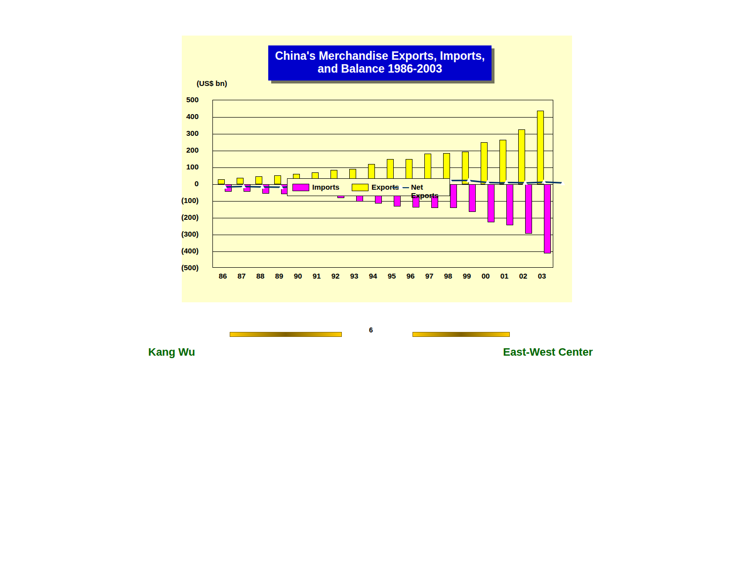China's Merchandise Exports, Imports,
and Balance 1986-2003
(US$ bn)
Imports
Exports
Net Exports
500
400
300
200
100
0
(100)
(200)
(300)
(400)
(500)
86
87
88
89
90
91
92
93
94
95
96
97
98
99
00
01
02
03
6
Kang Wu
East-West Center